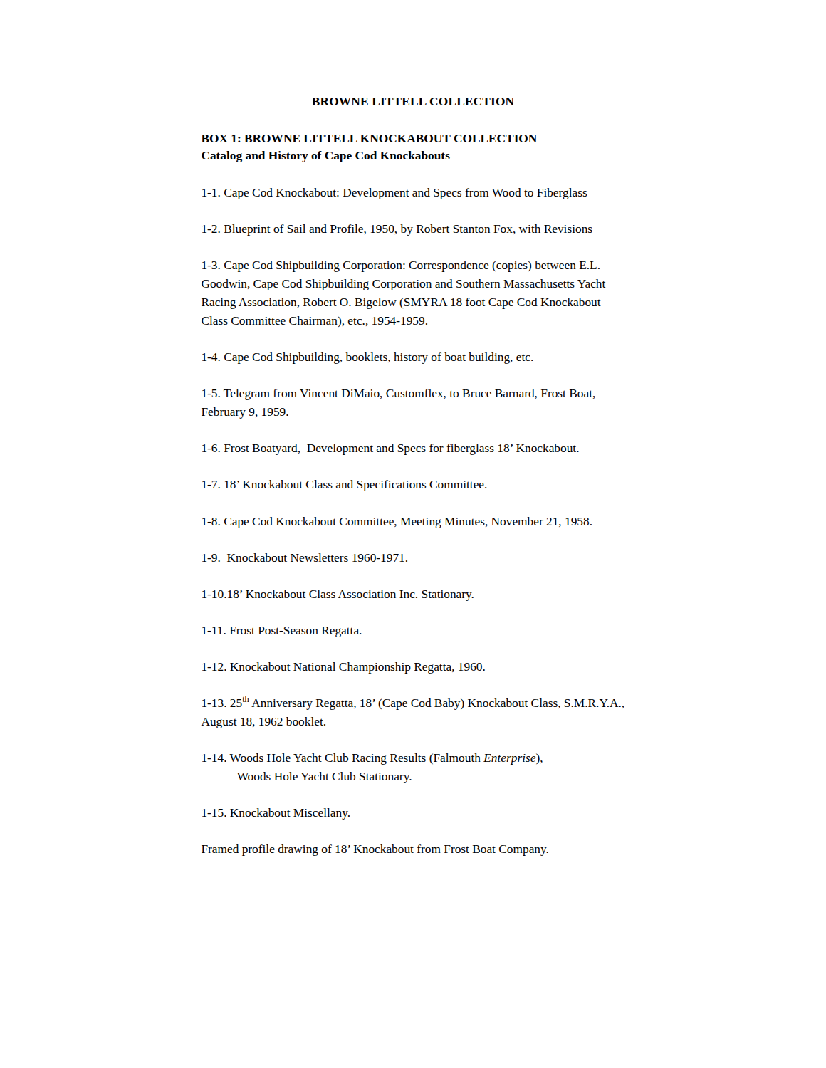BROWNE LITTELL COLLECTION
BOX 1: BROWNE LITTELL KNOCKABOUT COLLECTION
Catalog and History of Cape Cod Knockabouts
1-1. Cape Cod Knockabout: Development and Specs from Wood to Fiberglass
1-2. Blueprint of Sail and Profile, 1950, by Robert Stanton Fox, with Revisions
1-3. Cape Cod Shipbuilding Corporation: Correspondence (copies) between E.L. Goodwin, Cape Cod Shipbuilding Corporation and Southern Massachusetts Yacht Racing Association, Robert O. Bigelow (SMYRA 18 foot Cape Cod Knockabout Class Committee Chairman), etc., 1954-1959.
1-4. Cape Cod Shipbuilding, booklets, history of boat building, etc.
1-5. Telegram from Vincent DiMaio, Customflex, to Bruce Barnard, Frost Boat, February 9, 1959.
1-6. Frost Boatyard, Development and Specs for fiberglass 18’ Knockabout.
1-7. 18’ Knockabout Class and Specifications Committee.
1-8. Cape Cod Knockabout Committee, Meeting Minutes, November 21, 1958.
1-9. Knockabout Newsletters 1960-1971.
1-10.18’ Knockabout Class Association Inc. Stationary.
1-11. Frost Post-Season Regatta.
1-12. Knockabout National Championship Regatta, 1960.
1-13. 25th Anniversary Regatta, 18’ (Cape Cod Baby) Knockabout Class, S.M.R.Y.A., August 18, 1962 booklet.
1-14. Woods Hole Yacht Club Racing Results (Falmouth Enterprise),Woods Hole Yacht Club Stationary.
1-15. Knockabout Miscellany.
Framed profile drawing of 18’ Knockabout from Frost Boat Company.